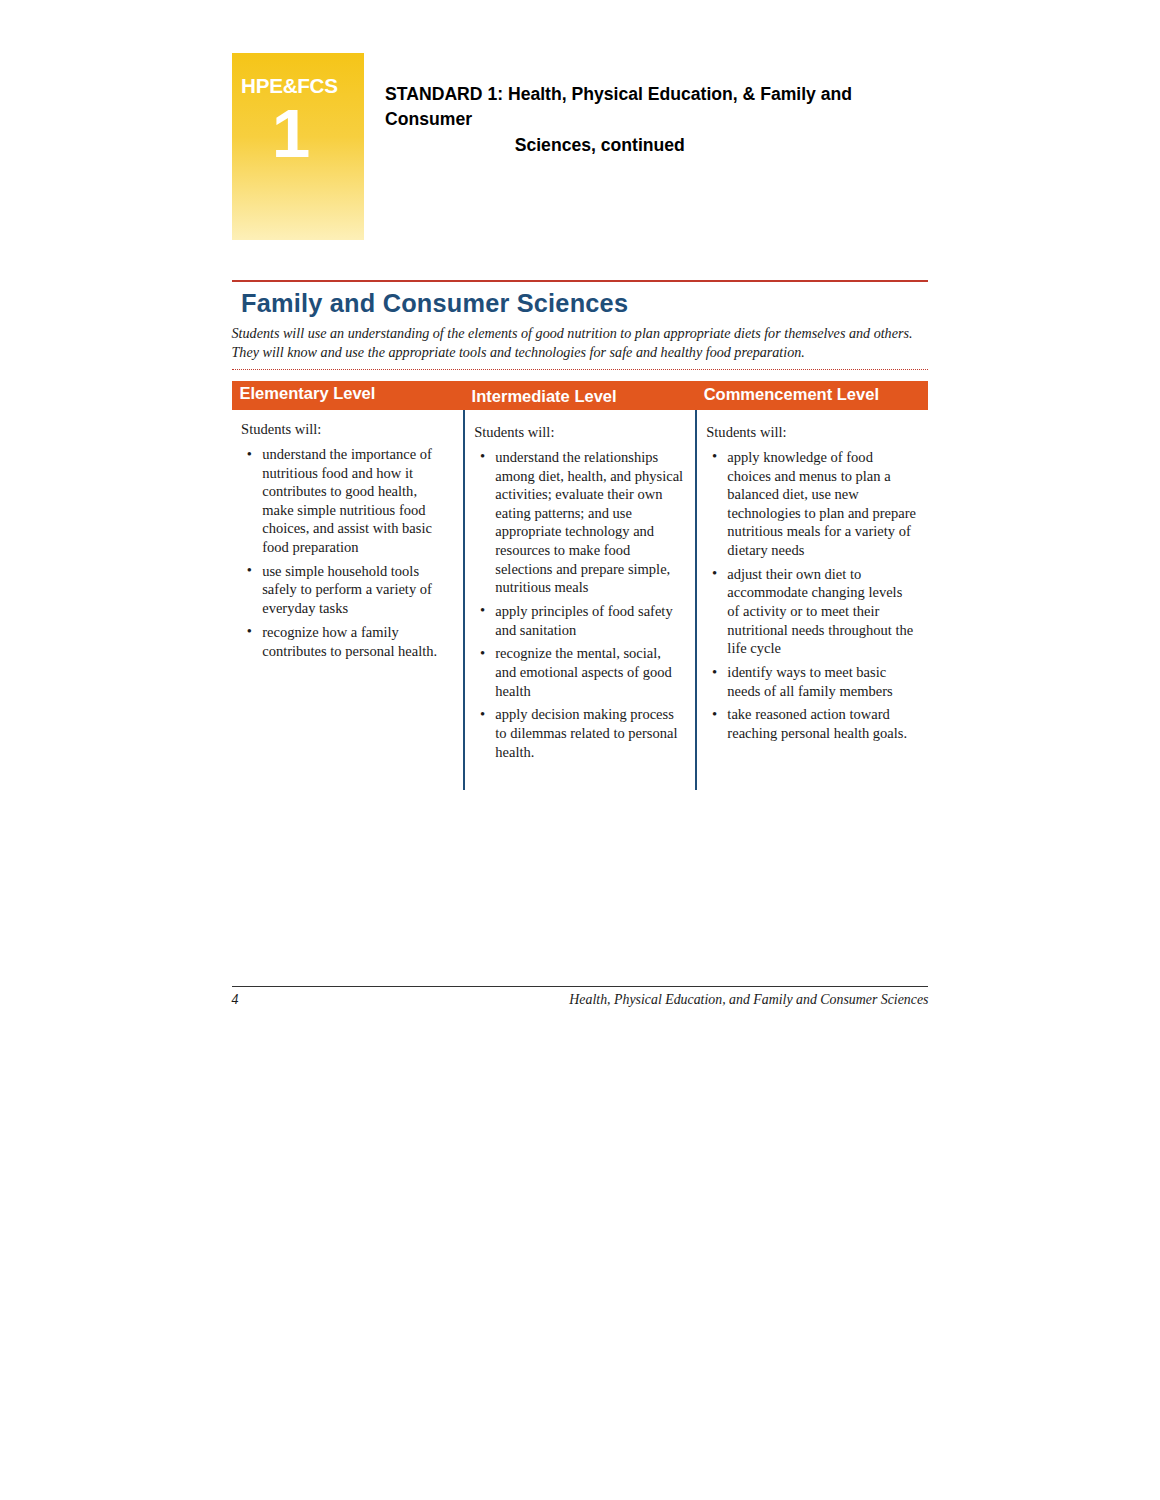HPE&FCS
1
STANDARD 1: Health, Physical Education, & Family and Consumer Sciences, continued
Family and Consumer Sciences
Students will use an understanding of the elements of good nutrition to plan appropriate diets for themselves and others. They will know and use the appropriate tools and technologies for safe and healthy food preparation.
| Elementary Level | Intermediate Level | Commencement Level |
| --- | --- | --- |
| Students will: understand the importance of nutritious food and how it contributes to good health, make simple nutritious food choices, and assist with basic food preparation use simple household tools safely to perform a variety of everyday tasks recognize how a family contributes to personal health. | Students will: understand the relationships among diet, health, and physical activities; evaluate their own eating patterns; and use appropriate technology and resources to make food selections and prepare simple, nutritious meals apply principles of food safety and sanitation recognize the mental, social, and emotional aspects of good health apply decision making process to dilemmas related to personal health. | Students will: apply knowledge of food choices and menus to plan a balanced diet, use new technologies to plan and prepare nutritious meals for a variety of dietary needs adjust their own diet to accommodate changing levels of activity or to meet their nutritional needs throughout the life cycle identify ways to meet basic needs of all family members take reasoned action toward reaching personal health goals. |
4
Health, Physical Education, and Family and Consumer Sciences